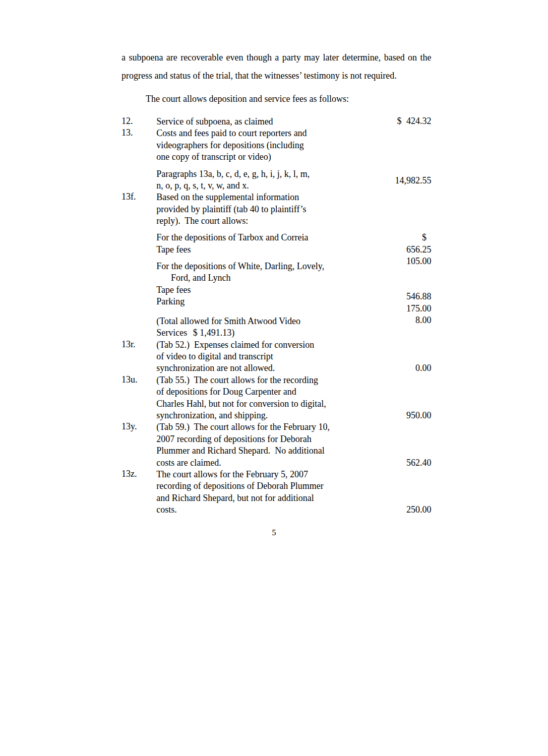a subpoena are recoverable even though a party may later determine, based on the progress and status of the trial, that the witnesses’ testimony is not required.
The court allows deposition and service fees as follows:
| 12. | Service of subpoena, as claimed | $ 424.32 |
| 13. | Costs and fees paid to court reporters and videographers for depositions (including one copy of transcript or video) Paragraphs 13a, b, c, d, e, g, h, i, j, k, l, m, n, o, p, q, s, t, v, w, and x. | 14,982.55 |
| 13f. | Based on the supplemental information provided by plaintiff (tab 40 to plaintiff’s reply). The court allows: For the depositions of Tarbox and Correia Tape fees For the depositions of White, Darling, Lovely, Ford, and Lynch Tape fees Parking (Total allowed for Smith Atwood Video Services $ 1,491.13) | $ 656.25 105.00 546.88 175.00 8.00 |
| 13r. | (Tab 52.) Expenses claimed for conversion of video to digital and transcript synchronization are not allowed. | 0.00 |
| 13u. | (Tab 55.) The court allows for the recording of depositions for Doug Carpenter and Charles Hahl, but not for conversion to digital, synchronization, and shipping. | 950.00 |
| 13y. | (Tab 59.) The court allows for the February 10, 2007 recording of depositions for Deborah Plummer and Richard Shepard. No additional costs are claimed. | 562.40 |
| 13z. | The court allows for the February 5, 2007 recording of depositions of Deborah Plummer and Richard Shepard, but not for additional costs. | 250.00 |
5